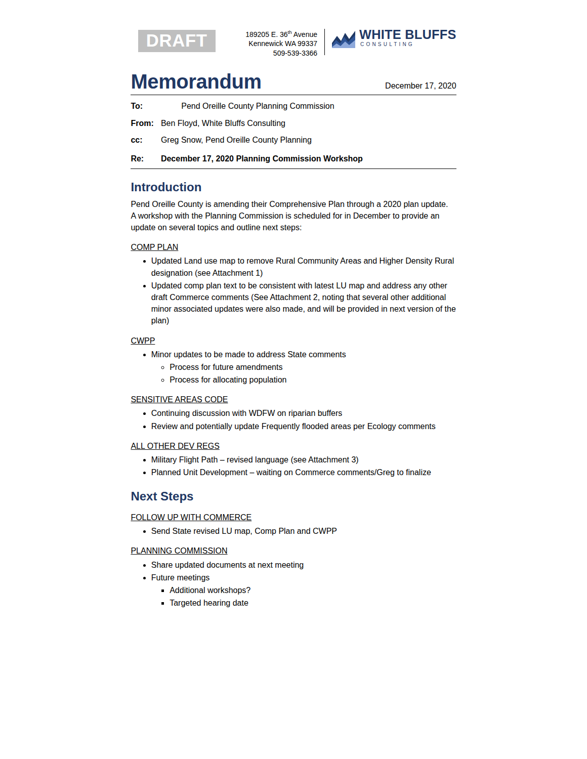DRAFT
189205 E. 36th Avenue
Kennewick WA 99337
509-539-3366
WHITE BLUFFS
CONSULTING
Memorandum
December 17, 2020
To:
Pend Oreille County Planning Commission
From:
Ben Floyd, White Bluffs Consulting
cc:
Greg Snow, Pend Oreille County Planning
Re:
December 17, 2020 Planning Commission Workshop
Introduction
Pend Oreille County is amending their Comprehensive Plan through a 2020 plan update. A workshop with the Planning Commission is scheduled for in December to provide an update on several topics and outline next steps:
COMP PLAN
Updated Land use map to remove Rural Community Areas and Higher Density Rural designation (see Attachment 1)
Updated comp plan text to be consistent with latest LU map and address any other draft Commerce comments (See Attachment 2, noting that several other additional minor associated updates were also made, and will be provided in next version of the plan)
CWPP
Minor updates to be made to address State comments
Process for future amendments
Process for allocating population
SENSITIVE AREAS CODE
Continuing discussion with WDFW on riparian buffers
Review and potentially update Frequently flooded areas per Ecology comments
ALL OTHER DEV REGS
Military Flight Path – revised language (see Attachment 3)
Planned Unit Development – waiting on Commerce comments/Greg to finalize
Next Steps
FOLLOW UP WITH COMMERCE
Send State revised LU map, Comp Plan and CWPP
PLANNING COMMISSION
Share updated documents at next meeting
Future meetings
Additional workshops?
Targeted hearing date